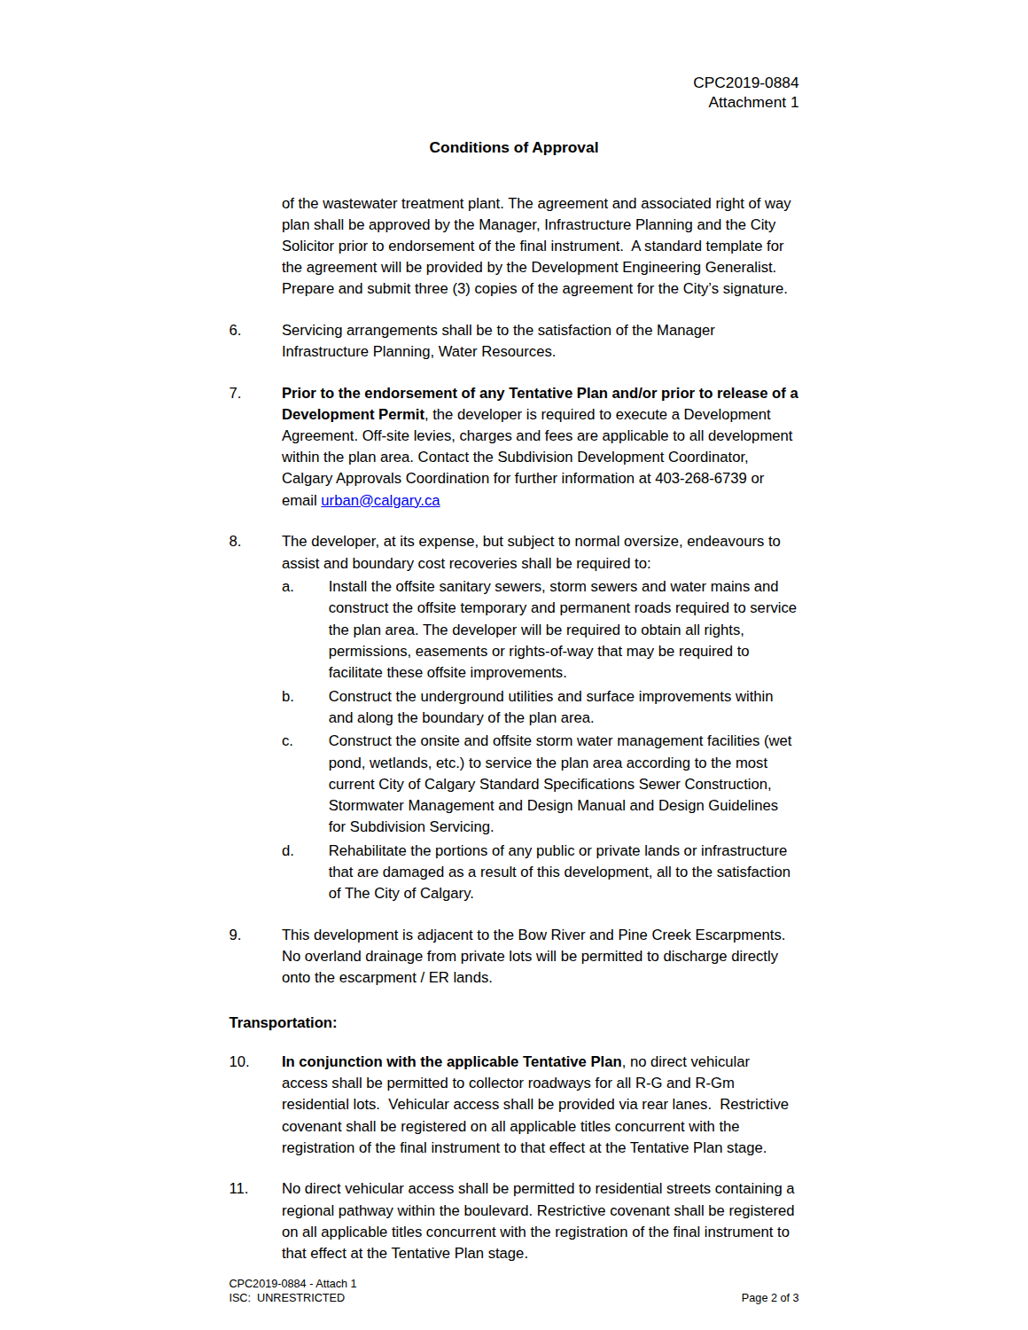CPC2019-0884
Attachment 1
Conditions of Approval
of the wastewater treatment plant. The agreement and associated right of way plan shall be approved by the Manager, Infrastructure Planning and the City Solicitor prior to endorsement of the final instrument. A standard template for the agreement will be provided by the Development Engineering Generalist. Prepare and submit three (3) copies of the agreement for the City’s signature.
6.
Servicing arrangements shall be to the satisfaction of the Manager Infrastructure Planning, Water Resources.
7.
Prior to the endorsement of any Tentative Plan and/or prior to release of a Development Permit, the developer is required to execute a Development Agreement. Off-site levies, charges and fees are applicable to all development within the plan area. Contact the Subdivision Development Coordinator, Calgary Approvals Coordination for further information at 403-268-6739 or email urban@calgary.ca
8.
The developer, at its expense, but subject to normal oversize, endeavours to assist and boundary cost recoveries shall be required to:
a.
Install the offsite sanitary sewers, storm sewers and water mains and construct the offsite temporary and permanent roads required to service the plan area. The developer will be required to obtain all rights, permissions, easements or rights-of-way that may be required to facilitate these offsite improvements.
b.
Construct the underground utilities and surface improvements within and along the boundary of the plan area.
c.
Construct the onsite and offsite storm water management facilities (wet pond, wetlands, etc.) to service the plan area according to the most current City of Calgary Standard Specifications Sewer Construction, Stormwater Management and Design Manual and Design Guidelines for Subdivision Servicing.
d.
Rehabilitate the portions of any public or private lands or infrastructure that are damaged as a result of this development, all to the satisfaction of The City of Calgary.
9.
This development is adjacent to the Bow River and Pine Creek Escarpments. No overland drainage from private lots will be permitted to discharge directly onto the escarpment / ER lands.
Transportation:
10.
In conjunction with the applicable Tentative Plan, no direct vehicular access shall be permitted to collector roadways for all R-G and R-Gm residential lots. Vehicular access shall be provided via rear lanes. Restrictive covenant shall be registered on all applicable titles concurrent with the registration of the final instrument to that effect at the Tentative Plan stage.
11.
No direct vehicular access shall be permitted to residential streets containing a regional pathway within the boulevard. Restrictive covenant shall be registered on all applicable titles concurrent with the registration of the final instrument to that effect at the Tentative Plan stage.
CPC2019-0884 - Attach 1
ISC: UNRESTRICTED
Page 2 of 3